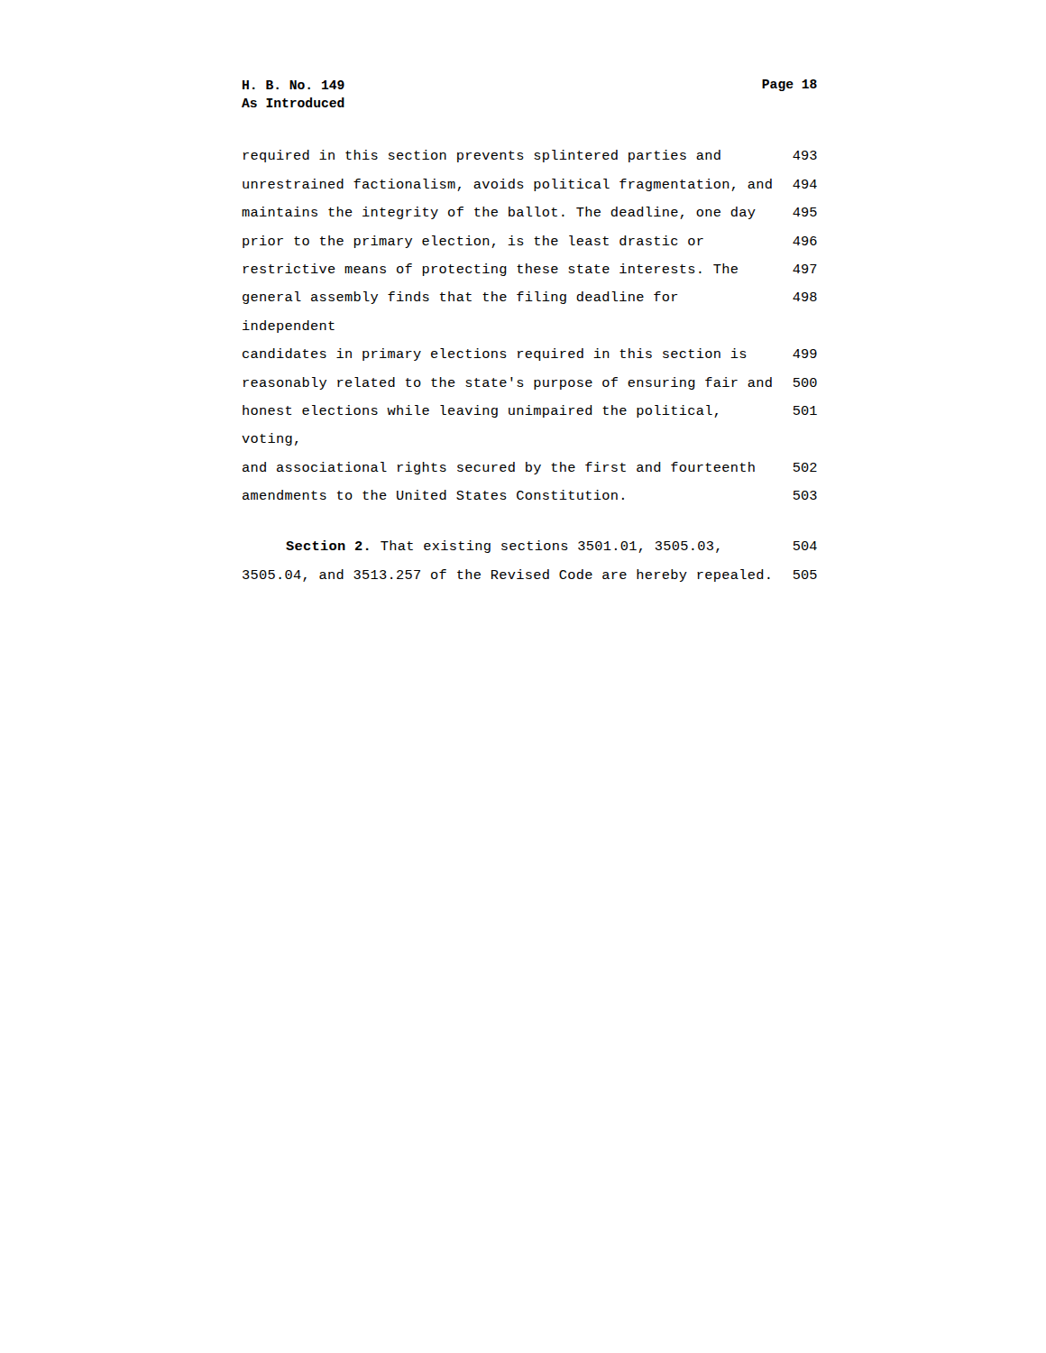H. B. No. 149
As Introduced
Page 18
| required in this section prevents splintered parties and | 493 |
| unrestrained factionalism, avoids political fragmentation, and | 494 |
| maintains the integrity of the ballot. The deadline, one day | 495 |
| prior to the primary election, is the least drastic or | 496 |
| restrictive means of protecting these state interests. The | 497 |
| general assembly finds that the filing deadline for independent | 498 |
| candidates in primary elections required in this section is | 499 |
| reasonably related to the state's purpose of ensuring fair and | 500 |
| honest elections while leaving unimpaired the political, voting, | 501 |
| and associational rights secured by the first and fourteenth | 502 |
| amendments to the United States Constitution. | 503 |
| Section 2. That existing sections 3501.01, 3505.03, | 504 |
| 3505.04, and 3513.257 of the Revised Code are hereby repealed. | 505 |